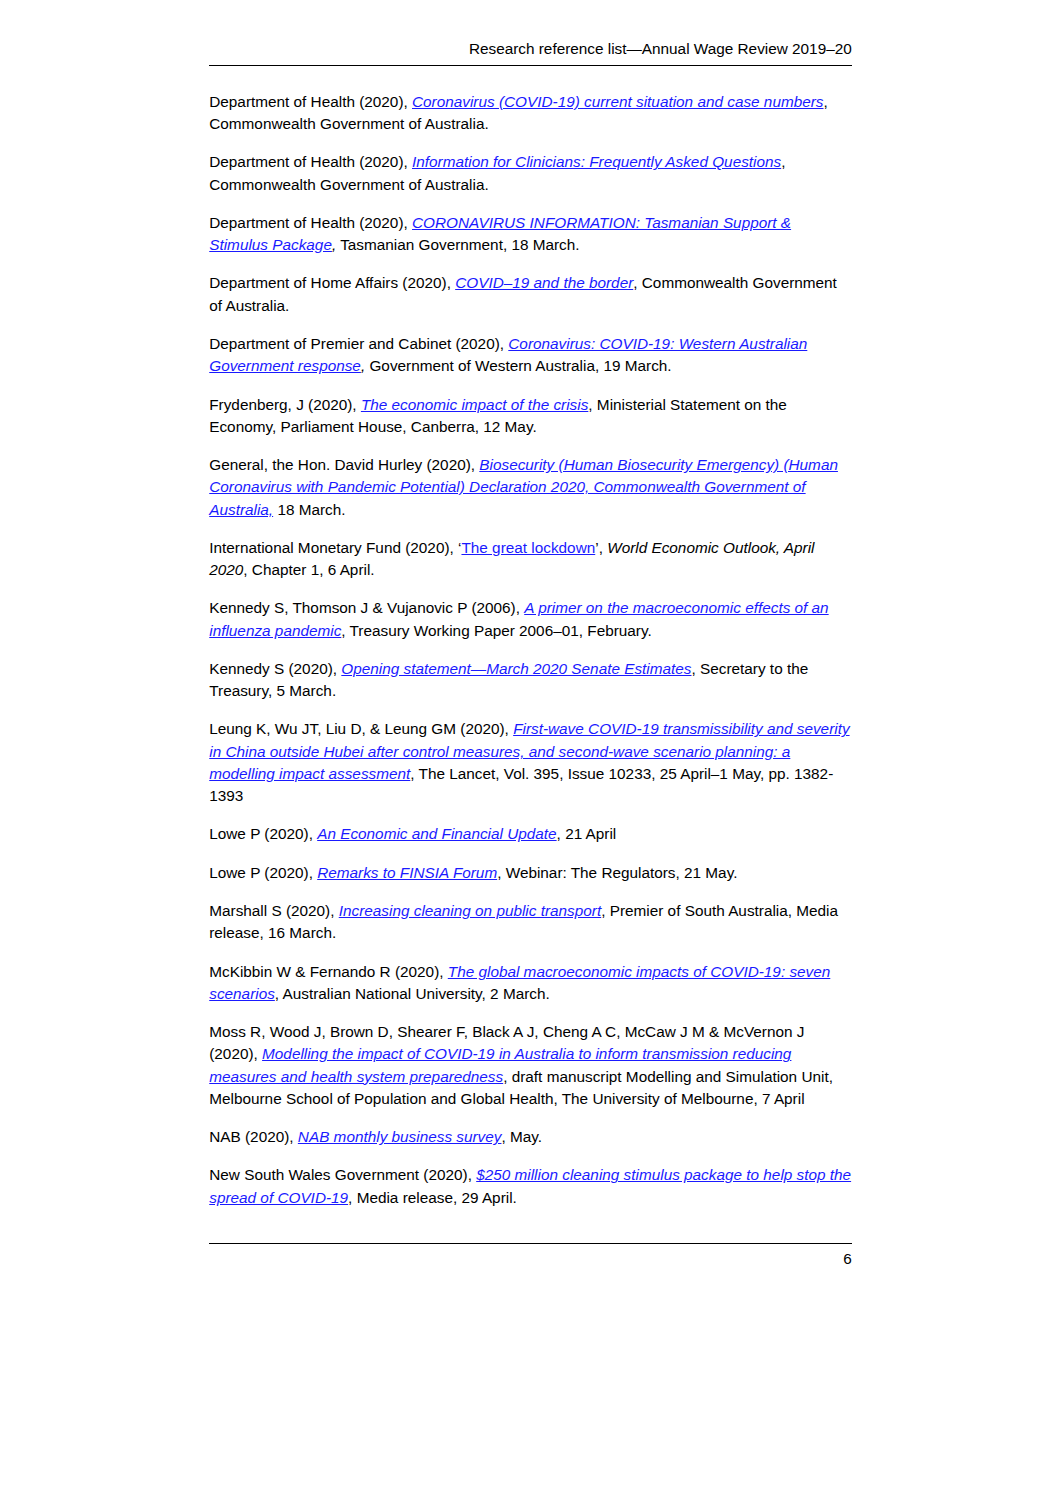Research reference list—Annual Wage Review 2019–20
Department of Health (2020), Coronavirus (COVID-19) current situation and case numbers, Commonwealth Government of Australia.
Department of Health (2020), Information for Clinicians: Frequently Asked Questions, Commonwealth Government of Australia.
Department of Health (2020), CORONAVIRUS INFORMATION: Tasmanian Support & Stimulus Package, Tasmanian Government, 18 March.
Department of Home Affairs (2020), COVID–19 and the border, Commonwealth Government of Australia.
Department of Premier and Cabinet (2020), Coronavirus: COVID-19: Western Australian Government response, Government of Western Australia, 19 March.
Frydenberg, J (2020), The economic impact of the crisis, Ministerial Statement on the Economy, Parliament House, Canberra, 12 May.
General, the Hon. David Hurley (2020), Biosecurity (Human Biosecurity Emergency) (Human Coronavirus with Pandemic Potential) Declaration 2020, Commonwealth Government of Australia, 18 March.
International Monetary Fund (2020), ‘The great lockdown’, World Economic Outlook, April 2020, Chapter 1, 6 April.
Kennedy S, Thomson J & Vujanovic P (2006), A primer on the macroeconomic effects of an influenza pandemic, Treasury Working Paper 2006–01, February.
Kennedy S (2020), Opening statement—March 2020 Senate Estimates, Secretary to the Treasury, 5 March.
Leung K, Wu JT, Liu D, & Leung GM (2020), First-wave COVID-19 transmissibility and severity in China outside Hubei after control measures, and second-wave scenario planning: a modelling impact assessment, The Lancet, Vol. 395, Issue 10233, 25 April–1 May, pp. 1382-1393
Lowe P (2020), An Economic and Financial Update, 21 April
Lowe P (2020), Remarks to FINSIA Forum, Webinar: The Regulators, 21 May.
Marshall S (2020), Increasing cleaning on public transport, Premier of South Australia, Media release, 16 March.
McKibbin W & Fernando R (2020), The global macroeconomic impacts of COVID-19: seven scenarios, Australian National University, 2 March.
Moss R, Wood J, Brown D, Shearer F, Black A J, Cheng A C, McCaw J M & McVernon J (2020), Modelling the impact of COVID-19 in Australia to inform transmission reducing measures and health system preparedness, draft manuscript Modelling and Simulation Unit, Melbourne School of Population and Global Health, The University of Melbourne, 7 April
NAB (2020), NAB monthly business survey, May.
New South Wales Government (2020), $250 million cleaning stimulus package to help stop the spread of COVID-19, Media release, 29 April.
6